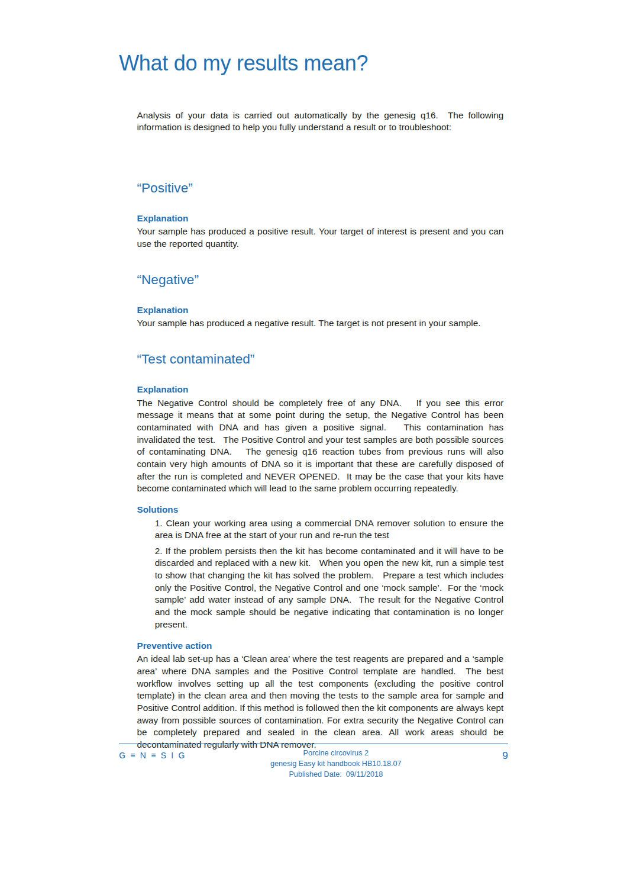What do my results mean?
Analysis of your data is carried out automatically by the genesig q16. The following information is designed to help you fully understand a result or to troubleshoot:
“Positive”
Explanation
Your sample has produced a positive result. Your target of interest is present and you can use the reported quantity.
“Negative”
Explanation
Your sample has produced a negative result. The target is not present in your sample.
“Test contaminated”
Explanation
The Negative Control should be completely free of any DNA. If you see this error message it means that at some point during the setup, the Negative Control has been contaminated with DNA and has given a positive signal. This contamination has invalidated the test. The Positive Control and your test samples are both possible sources of contaminating DNA. The genesig q16 reaction tubes from previous runs will also contain very high amounts of DNA so it is important that these are carefully disposed of after the run is completed and NEVER OPENED. It may be the case that your kits have become contaminated which will lead to the same problem occurring repeatedly.
Solutions
1. Clean your working area using a commercial DNA remover solution to ensure the area is DNA free at the start of your run and re-run the test
2. If the problem persists then the kit has become contaminated and it will have to be discarded and replaced with a new kit. When you open the new kit, run a simple test to show that changing the kit has solved the problem. Prepare a test which includes only the Positive Control, the Negative Control and one ‘mock sample’. For the ‘mock sample’ add water instead of any sample DNA. The result for the Negative Control and the mock sample should be negative indicating that contamination is no longer present.
Preventive action
An ideal lab set-up has a ‘Clean area’ where the test reagents are prepared and a ‘sample area’ where DNA samples and the Positive Control template are handled. The best workflow involves setting up all the test components (excluding the positive control template) in the clean area and then moving the tests to the sample area for sample and Positive Control addition. If this method is followed then the kit components are always kept away from possible sources of contamination. For extra security the Negative Control can be completely prepared and sealed in the clean area. All work areas should be decontaminated regularly with DNA remover.
G ≡ N ≡ S I G
Porcine circovirus 2
genesig Easy kit handbook HB10.18.07
Published Date: 09/11/2018
9